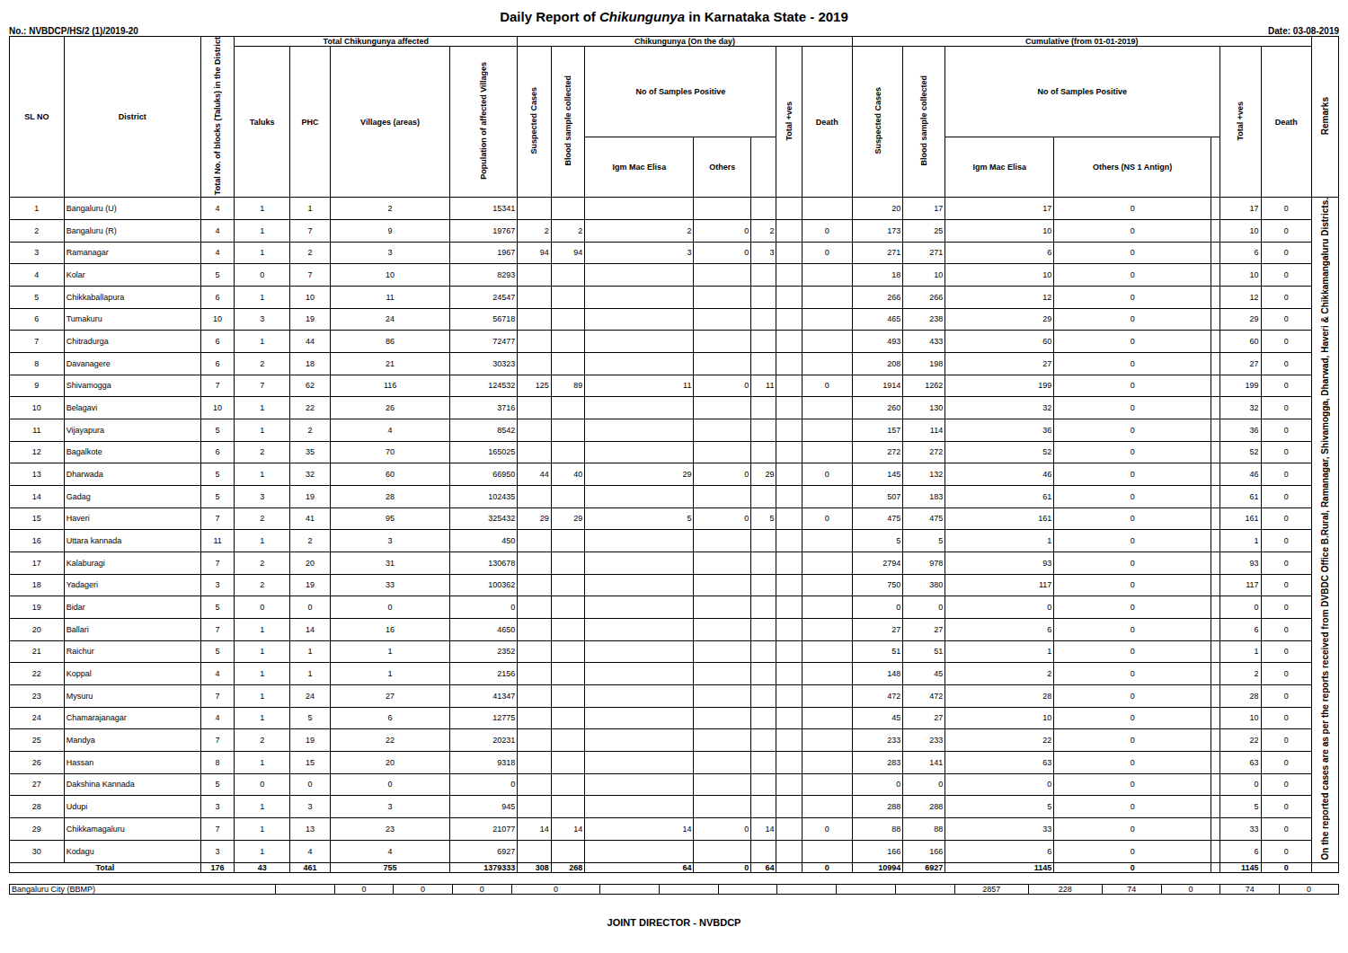Daily Report of Chikungunya in Karnataka State - 2019
No.: NVBDCP/HS/2 (1)/2019-20 Date: 03-08-2019
| SL NO | District | Total No. of blocks (Taluks) in the District | Total Chikungunya affected | Chikungunya (On the day) | Cumulative (from 01-01-2019) | Remarks |
| --- | --- | --- | --- | --- | --- | --- |
| Taluks | PHC | Villages (areas) | Population of affected Villages | Suspected Cases | Blood sample collected | No of Samples Positive | Total +ves | Death | Suspected Cases | Blood sample collected | No of Samples Positive | Total +ves | Death |
| Igm Mac Elisa | Others | | Igm Mac Elisa | Others (NS 1 Antign) | |
| 1 | Bangaluru (U) | 4 | 1 | 1 | 2 | 15341 | | | | | | | | 20 | 17 | 17 | 0 | | 17 | 0 | On the reported cases are as per the reports received from DVBDC Office B.Rural, Ramanagar, Shivamogga, Dharwad, Haveri & Chikkamangaluru Districts. |
| 2 | Bangaluru (R) | 4 | 1 | 7 | 9 | 19767 | 2 | 2 | 2 | 0 | 2 | | 0 | 173 | 25 | 10 | 0 | | 10 | 0 |
| 3 | Ramanagar | 4 | 1 | 2 | 3 | 1967 | 94 | 94 | 3 | 0 | 3 | | 0 | 271 | 271 | 6 | 0 | | 6 | 0 |
| 4 | Kolar | 5 | 0 | 7 | 10 | 8293 | | | | | | | | 18 | 10 | 10 | 0 | | 10 | 0 |
| 5 | Chikkaballapura | 6 | 1 | 10 | 11 | 24547 | | | | | | | | 266 | 266 | 12 | 0 | | 12 | 0 |
| 6 | Tumakuru | 10 | 3 | 19 | 24 | 56718 | | | | | | | | 465 | 238 | 29 | 0 | | 29 | 0 |
| 7 | Chitradurga | 6 | 1 | 44 | 86 | 72477 | | | | | | | | 493 | 433 | 60 | 0 | | 60 | 0 |
| 8 | Davanagere | 6 | 2 | 18 | 21 | 30323 | | | | | | | | 208 | 198 | 27 | 0 | | 27 | 0 |
| 9 | Shivamogga | 7 | 7 | 62 | 116 | 124532 | 125 | 89 | 11 | 0 | 11 | | 0 | 1914 | 1262 | 199 | 0 | | 199 | 0 |
| 10 | Belagavi | 10 | 1 | 22 | 26 | 3716 | | | | | | | | 260 | 130 | 32 | 0 | | 32 | 0 |
| 11 | Vijayapura | 5 | 1 | 2 | 4 | 8542 | | | | | | | | 157 | 114 | 36 | 0 | | 36 | 0 |
| 12 | Bagalkote | 6 | 2 | 35 | 70 | 165025 | | | | | | | | 272 | 272 | 52 | 0 | | 52 | 0 |
| 13 | Dharwada | 5 | 1 | 32 | 60 | 66950 | 44 | 40 | 29 | 0 | 29 | | 0 | 145 | 132 | 46 | 0 | | 46 | 0 |
| 14 | Gadag | 5 | 3 | 19 | 28 | 102435 | | | | | | | | 507 | 183 | 61 | 0 | | 61 | 0 |
| 15 | Haveri | 7 | 2 | 41 | 95 | 325432 | 29 | 29 | 5 | 0 | 5 | | 0 | 475 | 475 | 161 | 0 | | 161 | 0 |
| 16 | Uttara kannada | 11 | 1 | 2 | 3 | 450 | | | | | | | | 5 | 5 | 1 | 0 | | 1 | 0 |
| 17 | Kalaburagi | 7 | 2 | 20 | 31 | 130678 | | | | | | | | 2794 | 978 | 93 | 0 | | 93 | 0 |
| 18 | Yadageri | 3 | 2 | 19 | 33 | 100362 | | | | | | | | 750 | 380 | 117 | 0 | | 117 | 0 |
| 19 | Bidar | 5 | 0 | 0 | 0 | 0 | | | | | | | | 0 | 0 | 0 | 0 | | 0 | 0 |
| 20 | Ballari | 7 | 1 | 14 | 16 | 4650 | | | | | | | | 27 | 27 | 6 | 0 | | 6 | 0 |
| 21 | Raichur | 5 | 1 | 1 | 1 | 2352 | | | | | | | | 51 | 51 | 1 | 0 | | 1 | 0 |
| 22 | Koppal | 4 | 1 | 1 | 1 | 2156 | | | | | | | | 148 | 45 | 2 | 0 | | 2 | 0 |
| 23 | Mysuru | 7 | 1 | 24 | 27 | 41347 | | | | | | | | 472 | 472 | 28 | 0 | | 28 | 0 |
| 24 | Chamarajanagar | 4 | 1 | 5 | 6 | 12775 | | | | | | | | 45 | 27 | 10 | 0 | | 10 | 0 |
| 25 | Mandya | 7 | 2 | 19 | 22 | 20231 | | | | | | | | 233 | 233 | 22 | 0 | | 22 | 0 |
| 26 | Hassan | 8 | 1 | 15 | 20 | 9318 | | | | | | | | 283 | 141 | 63 | 0 | | 63 | 0 |
| 27 | Dakshina Kannada | 5 | 0 | 0 | 0 | 0 | | | | | | | | 0 | 0 | 0 | 0 | | 0 | 0 |
| 28 | Udupi | 3 | 1 | 3 | 3 | 945 | | | | | | | | 288 | 288 | 5 | 0 | | 5 | 0 |
| 29 | Chikkamagaluru | 7 | 1 | 13 | 23 | 21077 | 14 | 14 | 14 | 0 | 14 | | 0 | 88 | 88 | 33 | 0 | | 33 | 0 |
| 30 | Kodagu | 3 | 1 | 4 | 4 | 6927 | | | | | | | | 166 | 166 | 6 | 0 | | 6 | 0 |
| Total | 176 | 43 | 461 | 755 | 1379333 | 308 | 268 | 64 | 0 | 64 | | 0 | 10994 | 6927 | 1145 | 0 | | 1145 | 0 | |
| Bangaluru City (BBMP) | | 0 | 0 | 0 | 0 | | | | | | | 2857 | 228 | 74 | 0 | 74 | 0 |
JOINT DIRECTOR - NVBDCP